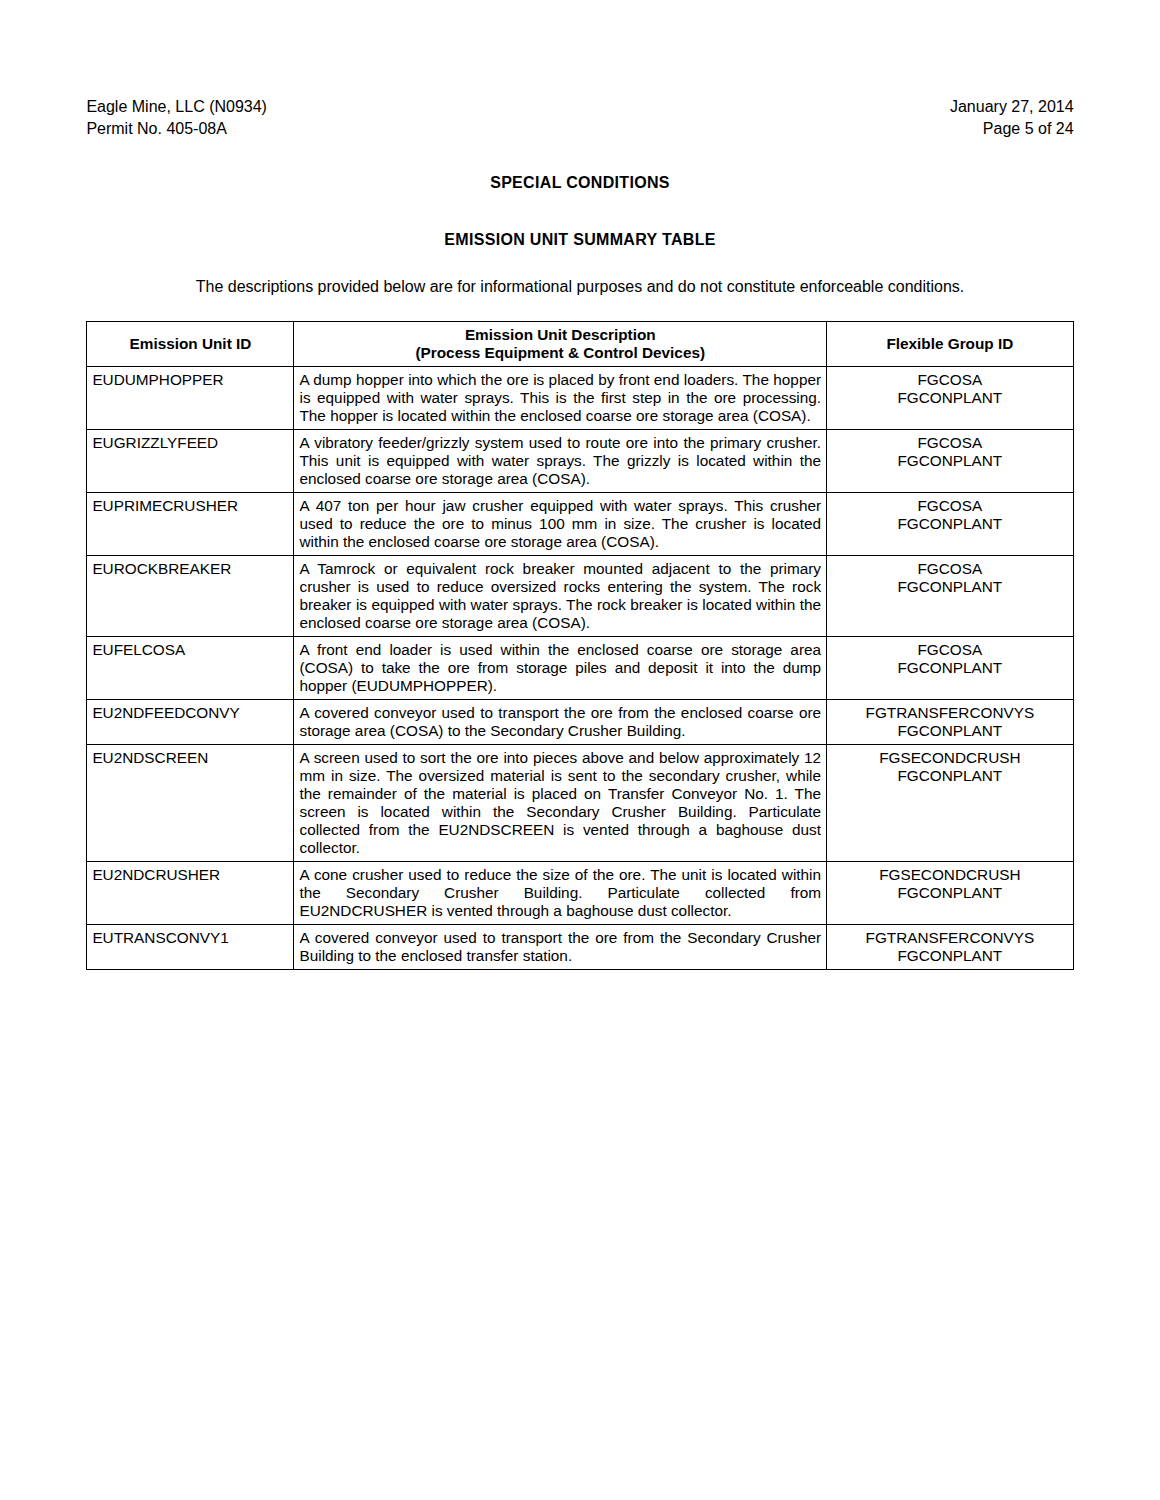Eagle Mine, LLC (N0934)
Permit No. 405-08A
January 27, 2014
Page 5 of 24
SPECIAL CONDITIONS
EMISSION UNIT SUMMARY TABLE
The descriptions provided below are for informational purposes and do not constitute enforceable conditions.
| Emission Unit ID | Emission Unit Description (Process Equipment & Control Devices) | Flexible Group ID |
| --- | --- | --- |
| EUDUMPHOPPER | A dump hopper into which the ore is placed by front end loaders. The hopper is equipped with water sprays. This is the first step in the ore processing. The hopper is located within the enclosed coarse ore storage area (COSA). | FGCOSA FGCONPLANT |
| EUGRIZZLYFEED | A vibratory feeder/grizzly system used to route ore into the primary crusher. This unit is equipped with water sprays. The grizzly is located within the enclosed coarse ore storage area (COSA). | FGCOSA FGCONPLANT |
| EUPRIMECRUSHER | A 407 ton per hour jaw crusher equipped with water sprays. This crusher used to reduce the ore to minus 100 mm in size. The crusher is located within the enclosed coarse ore storage area (COSA). | FGCOSA FGCONPLANT |
| EUROCKBREAKER | A Tamrock or equivalent rock breaker mounted adjacent to the primary crusher is used to reduce oversized rocks entering the system. The rock breaker is equipped with water sprays. The rock breaker is located within the enclosed coarse ore storage area (COSA). | FGCOSA FGCONPLANT |
| EUFELCOSA | A front end loader is used within the enclosed coarse ore storage area (COSA) to take the ore from storage piles and deposit it into the dump hopper (EUDUMPHOPPER). | FGCOSA FGCONPLANT |
| EU2NDFEEDCONVY | A covered conveyor used to transport the ore from the enclosed coarse ore storage area (COSA) to the Secondary Crusher Building. | FGTRANSFERCONVYS FGCONPLANT |
| EU2NDSCREEN | A screen used to sort the ore into pieces above and below approximately 12 mm in size. The oversized material is sent to the secondary crusher, while the remainder of the material is placed on Transfer Conveyor No. 1. The screen is located within the Secondary Crusher Building. Particulate collected from the EU2NDSCREEN is vented through a baghouse dust collector. | FGSECONDCRUSH FGCONPLANT |
| EU2NDCRUSHER | A cone crusher used to reduce the size of the ore. The unit is located within the Secondary Crusher Building. Particulate collected from EU2NDCRUSHER is vented through a baghouse dust collector. | FGSECONDCRUSH FGCONPLANT |
| EUTRANSCONVY1 | A covered conveyor used to transport the ore from the Secondary Crusher Building to the enclosed transfer station. | FGTRANSFERCONVYS FGCONPLANT |